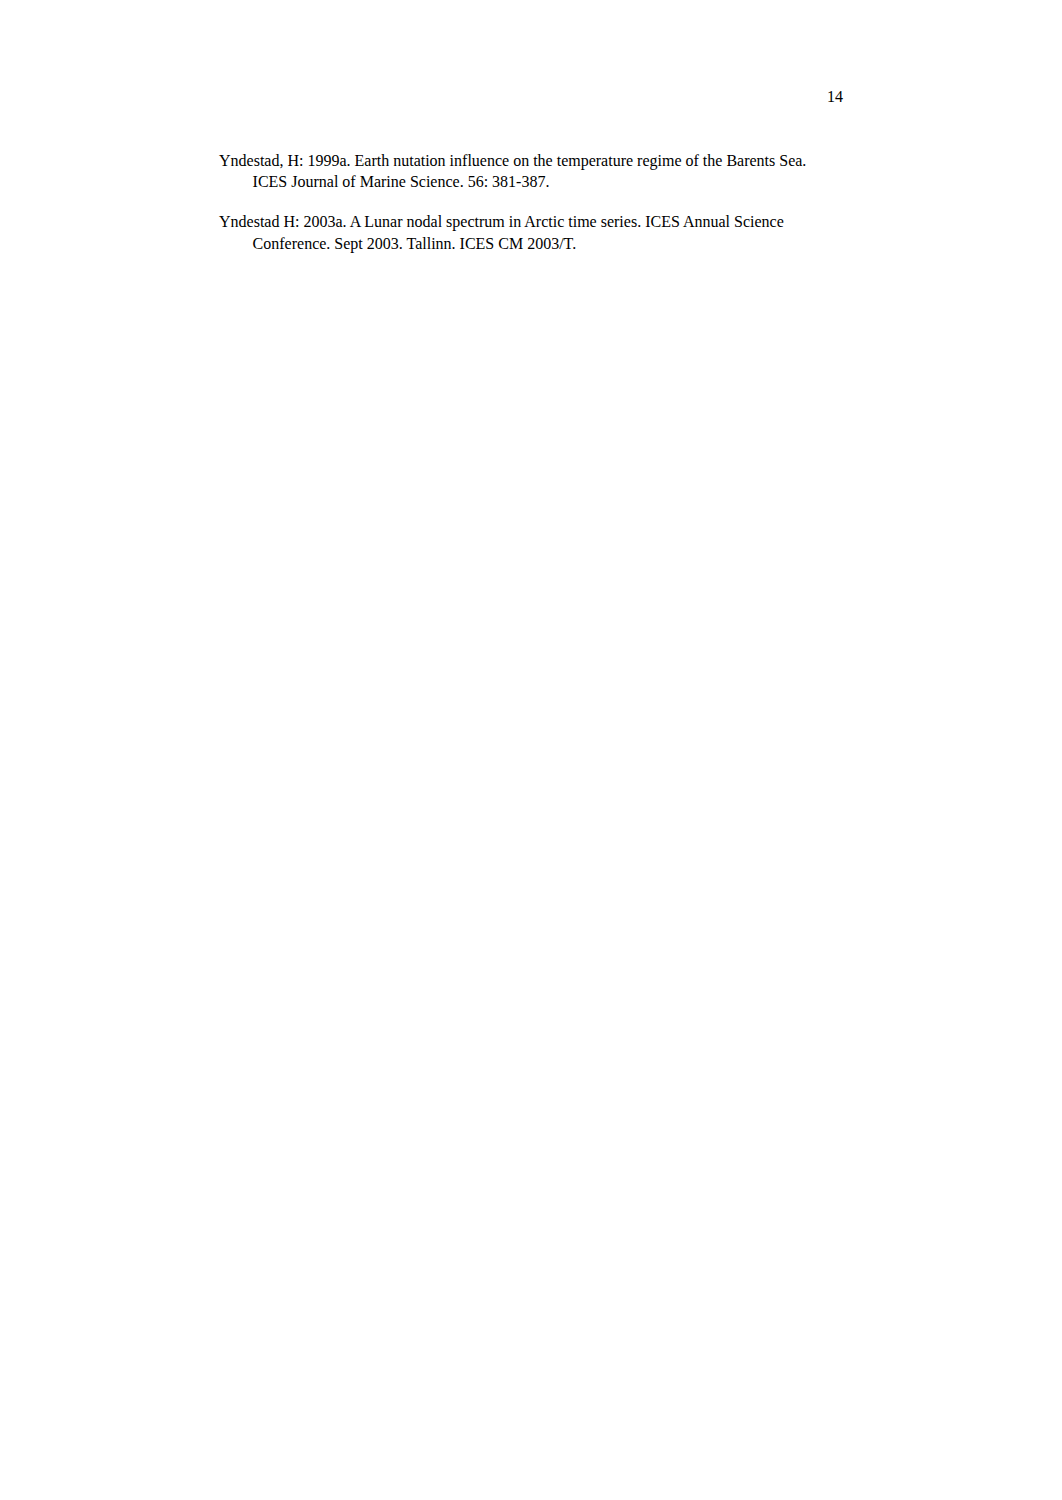14
Yndestad, H: 1999a. Earth nutation influence on the temperature regime of the Barents Sea. ICES Journal of Marine Science. 56: 381-387.
Yndestad H: 2003a. A Lunar nodal spectrum in Arctic time series. ICES Annual Science Conference. Sept 2003. Tallinn. ICES CM 2003/T.